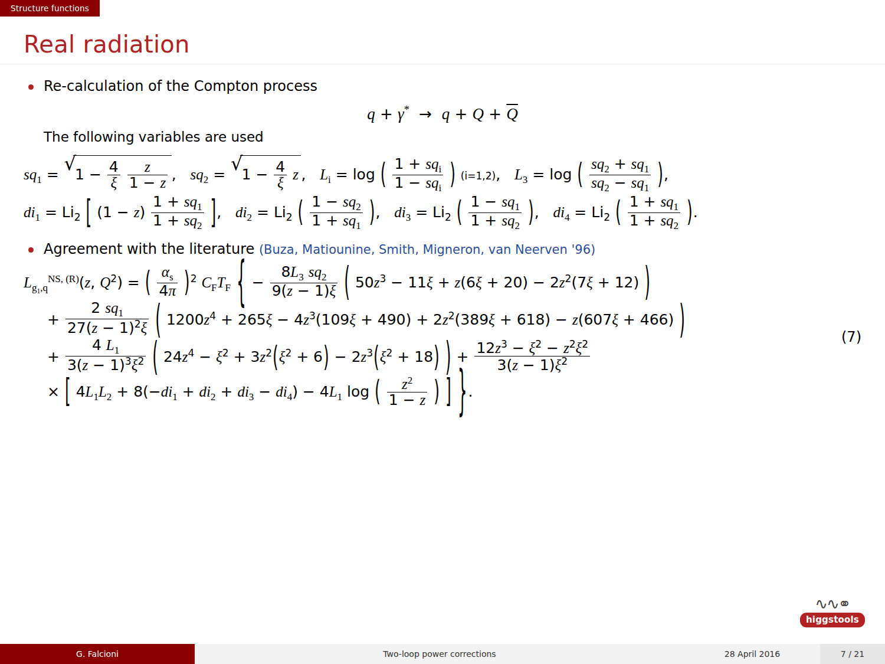Structure functions
Real radiation
Re-calculation of the Compton process
q + γ* → q + Q + Q
The following variables are used
sq1 = 1 − 4 ξ z 1 − z , sq2 = 1 − 4 ξ z , Li = log ( 1 + sqi 1 − sqi ) (i=1,2), L3 = log ( sq2 + sq1 sq2 − sq1 ),
di1 = Li2 [ (1 − z) 1 + sq11 + sq2 ], di2 = Li2 ( 1 − sq21 + sq1 ), di3 = Li2 ( 1 − sq11 + sq2 ), di4 = Li2 ( 1 + sq11 + sq2 ).
Agreement with the literature (Buza, Matiounine, Smith, Migneron, van Neerven '96)
Lg1,qNS, (R)(z, Q2) = ( αs 4 π )2 CF TF { − 8 L3 sq29(z − 1)ξ ( 50 z3 − 11 ξ + z(6 ξ + 20) − 2 z2(7 ξ + 12) )
+ 2 sq127(z − 1)2ξ ( 1200 z4 + 265 ξ − 4 z3(109 ξ + 490) + 2 z2(389 ξ + 618) − z(607 ξ + 466) )
+ 4 L13(z − 1)3ξ2 ( 24 z4 − ξ2 + 3 z2(ξ2 + 6) − 2 z3(ξ2 + 18) ) + 12 z3 − ξ2 − z2ξ23(z − 1)ξ2
× [ 4 L1 L2 + 8(−di1 + di2 + di3 − di4) − 4 L1 log ( z21 − z ) ] }.
(7)
∿∿⚭
higgstools
G. Falcioni
Two-loop power corrections
28 April 2016
7 / 21